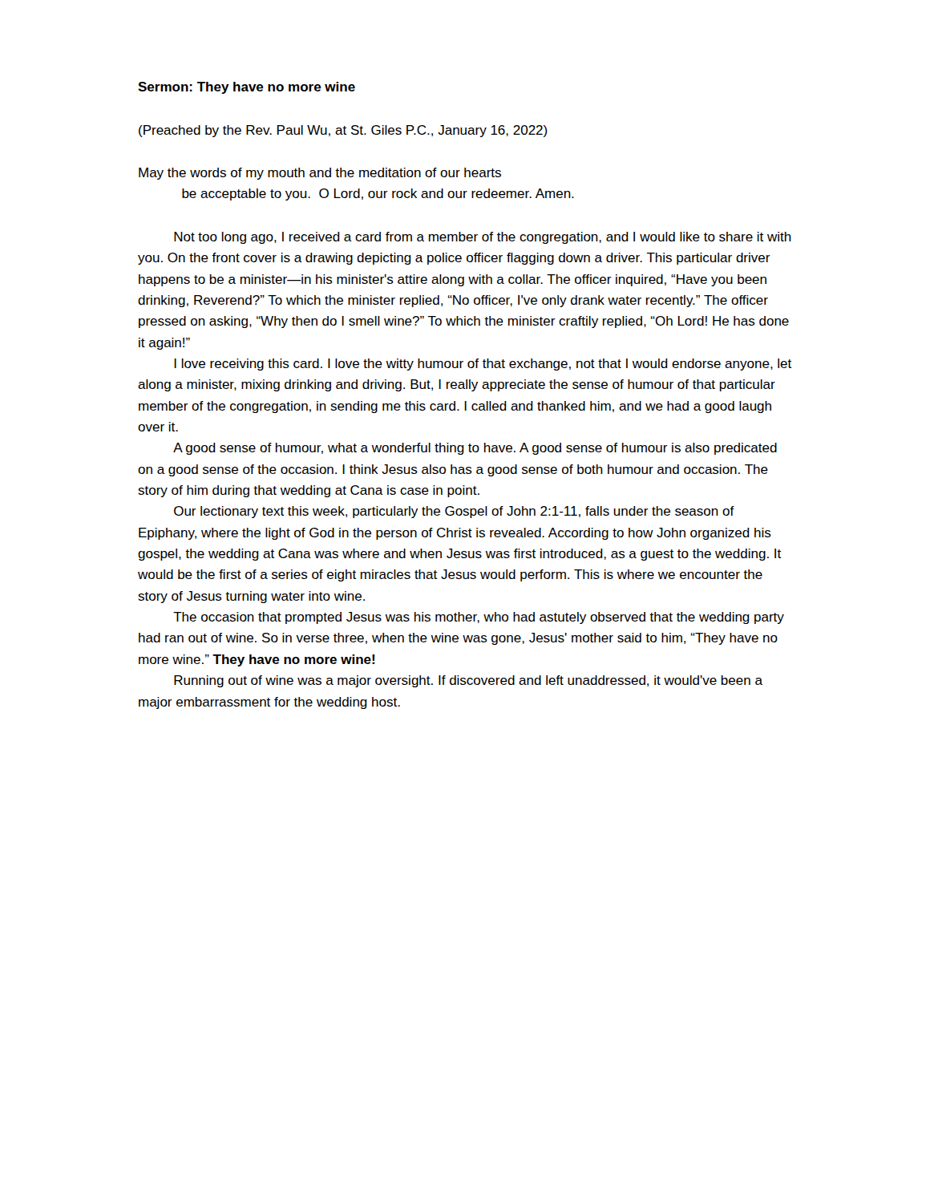Sermon: They have no more wine
(Preached by the Rev. Paul Wu, at St. Giles P.C., January 16, 2022)
May the words of my mouth and the meditation of our hearts be acceptable to you. O Lord, our rock and our redeemer. Amen.
Not too long ago, I received a card from a member of the congregation, and I would like to share it with you. On the front cover is a drawing depicting a police officer flagging down a driver. This particular driver happens to be a minister—in his minister's attire along with a collar. The officer inquired, “Have you been drinking, Reverend?” To which the minister replied, “No officer, I've only drank water recently.” The officer pressed on asking, “Why then do I smell wine?” To which the minister craftily replied, “Oh Lord! He has done it again!”
I love receiving this card. I love the witty humour of that exchange, not that I would endorse anyone, let along a minister, mixing drinking and driving. But, I really appreciate the sense of humour of that particular member of the congregation, in sending me this card. I called and thanked him, and we had a good laugh over it.
A good sense of humour, what a wonderful thing to have. A good sense of humour is also predicated on a good sense of the occasion. I think Jesus also has a good sense of both humour and occasion. The story of him during that wedding at Cana is case in point.
Our lectionary text this week, particularly the Gospel of John 2:1-11, falls under the season of Epiphany, where the light of God in the person of Christ is revealed. According to how John organized his gospel, the wedding at Cana was where and when Jesus was first introduced, as a guest to the wedding. It would be the first of a series of eight miracles that Jesus would perform. This is where we encounter the story of Jesus turning water into wine.
The occasion that prompted Jesus was his mother, who had astutely observed that the wedding party had ran out of wine. So in verse three, when the wine was gone, Jesus' mother said to him, “They have no more wine.” They have no more wine!
Running out of wine was a major oversight. If discovered and left unaddressed, it would've been a major embarrassment for the wedding host.